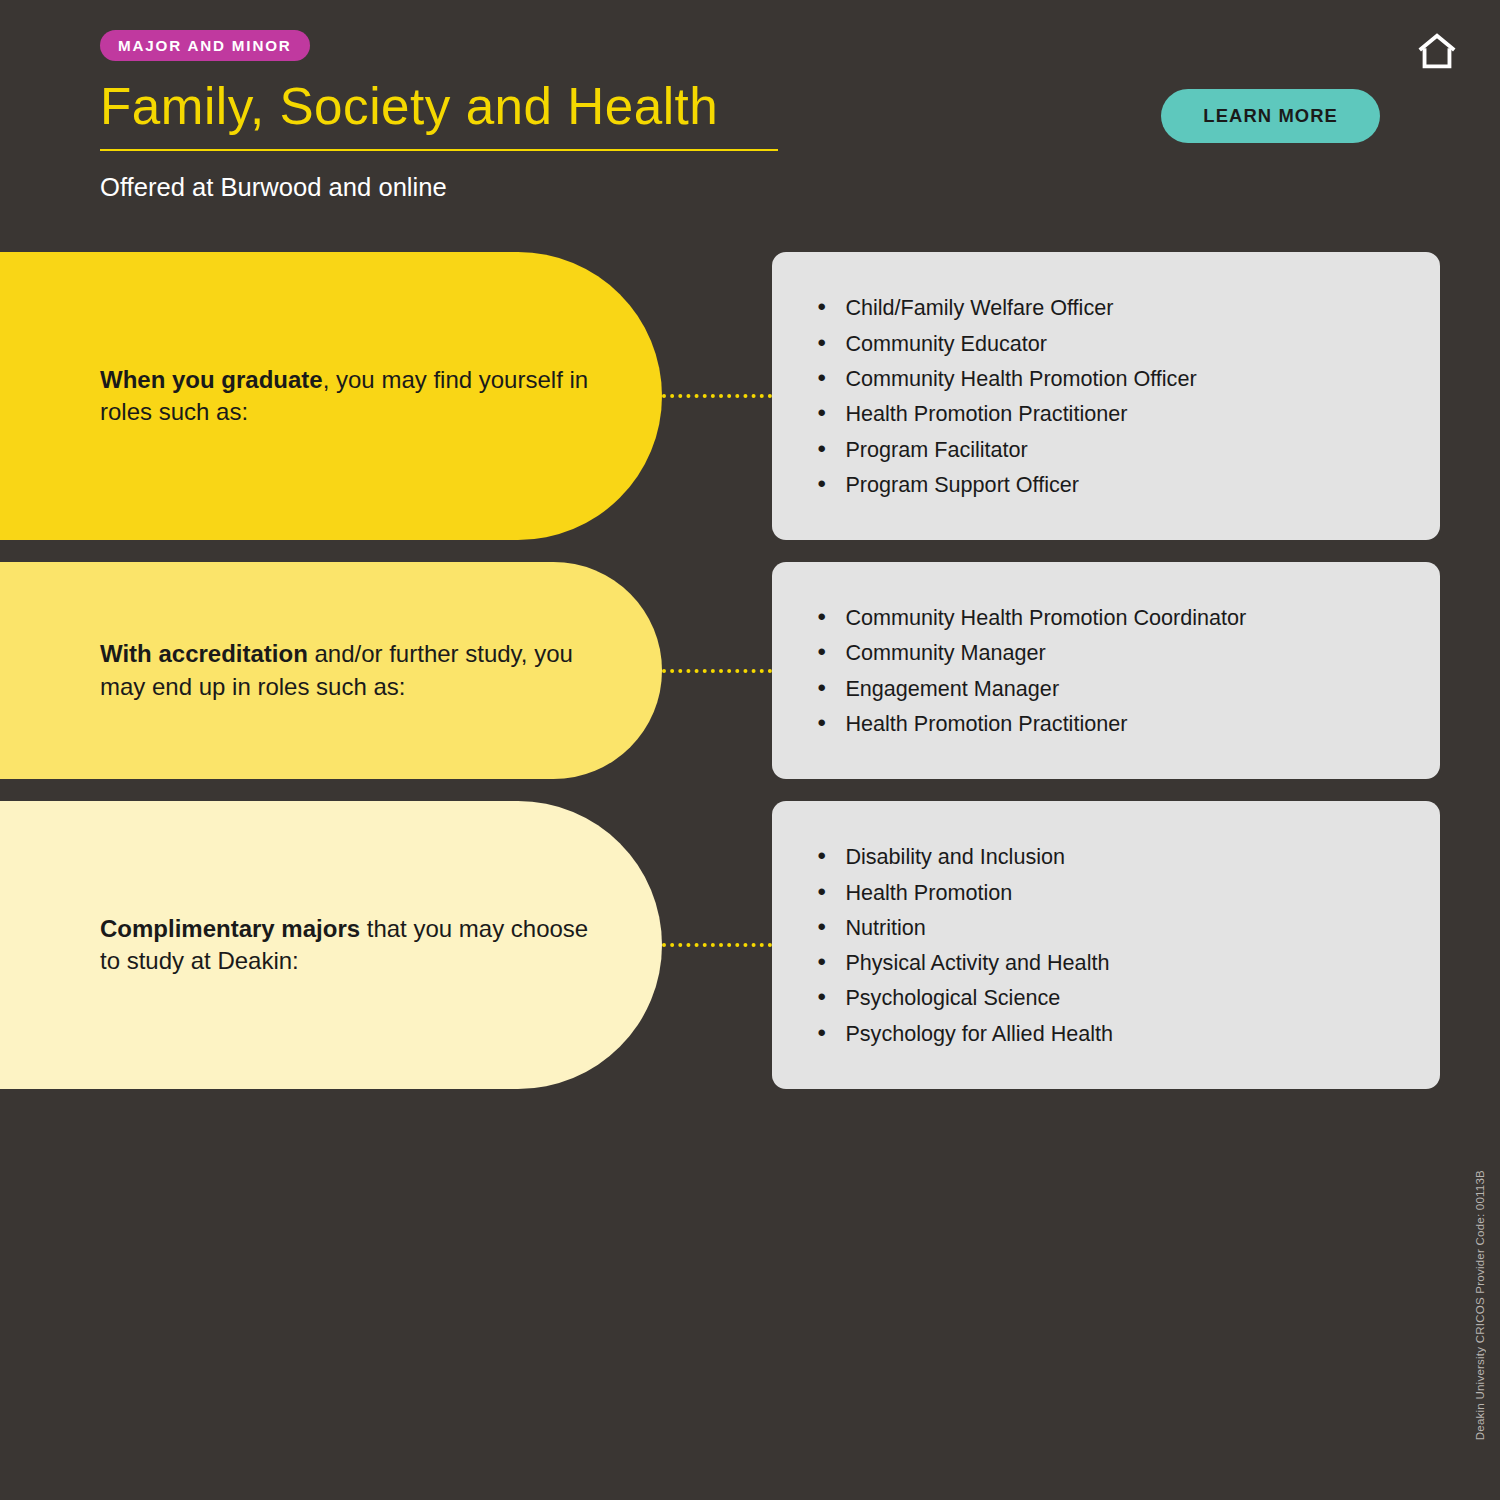MAJOR AND MINOR
Family, Society and Health
LEARN MORE
Offered at Burwood and online
When you graduate, you may find yourself in roles such as:
Child/Family Welfare Officer
Community Educator
Community Health Promotion Officer
Health Promotion Practitioner
Program Facilitator
Program Support Officer
With accreditation and/or further study, you may end up in roles such as:
Community Health Promotion Coordinator
Community Manager
Engagement Manager
Health Promotion Practitioner
Complimentary majors that you may choose to study at Deakin:
Disability and Inclusion
Health Promotion
Nutrition
Physical Activity and Health
Psychological Science
Psychology for Allied Health
Deakin University CRICOS Provider Code: 00113B